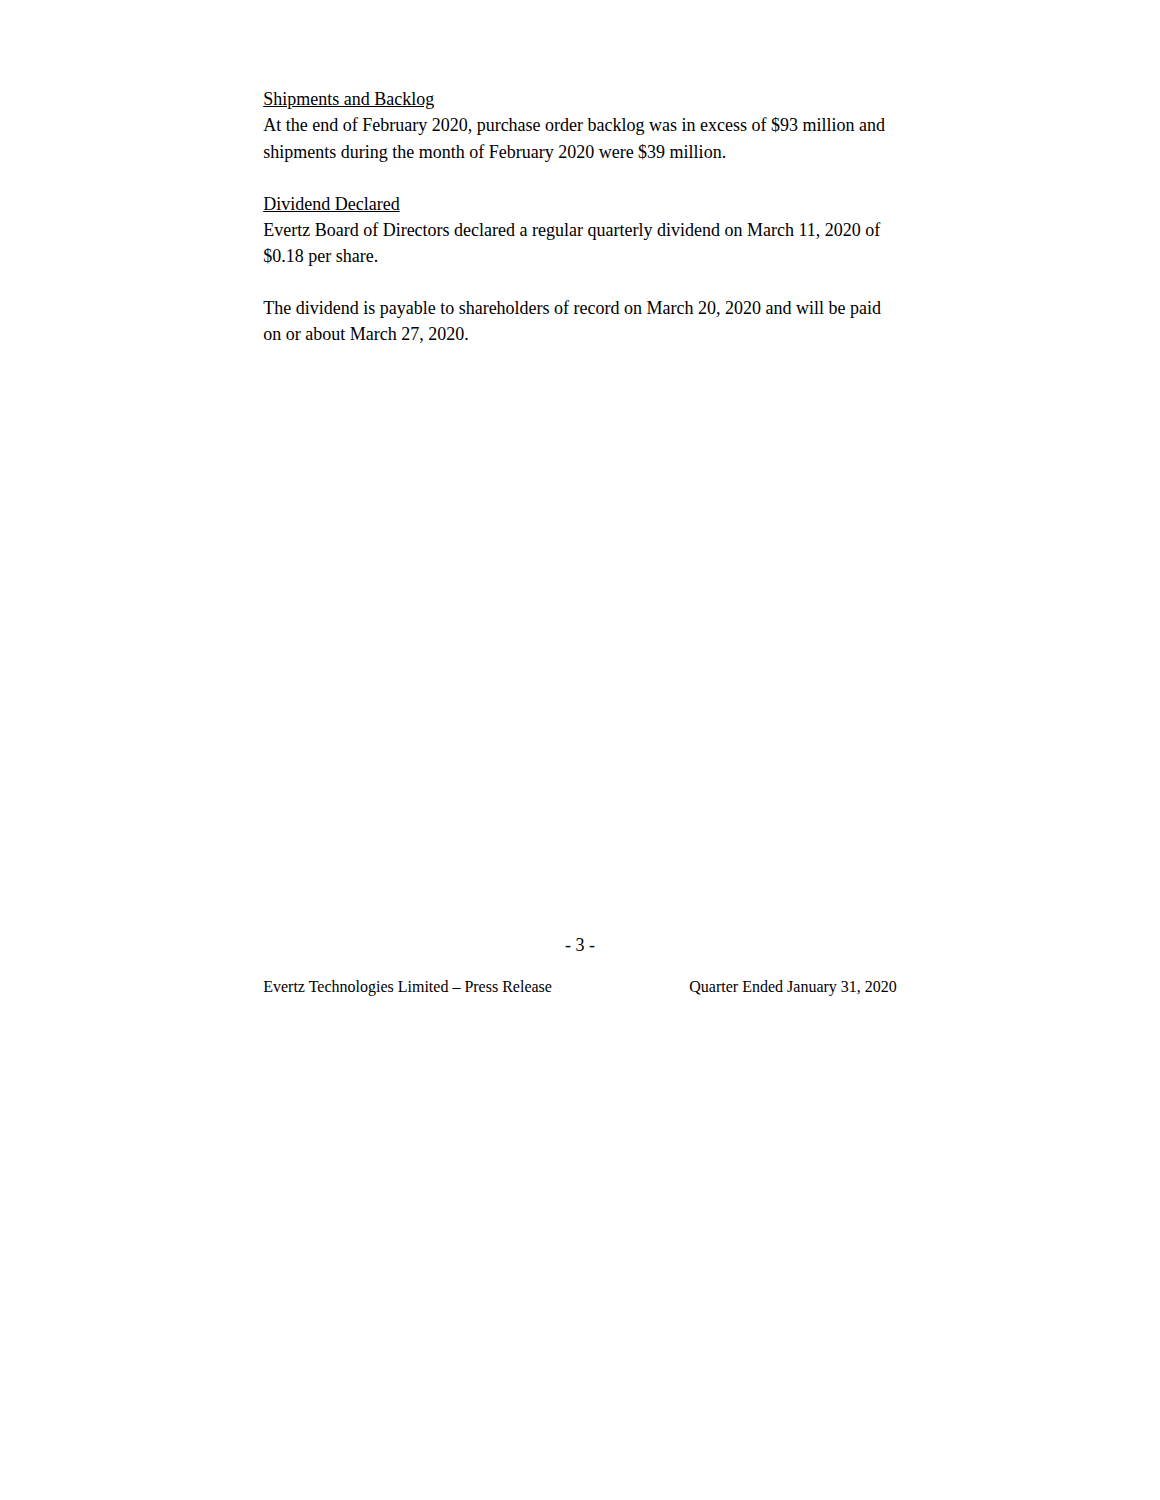Shipments and Backlog
At the end of February 2020, purchase order backlog was in excess of $93 million and shipments during the month of February 2020 were $39 million.
Dividend Declared
Evertz Board of Directors declared a regular quarterly dividend on March 11, 2020 of $0.18 per share.
The dividend is payable to shareholders of record on March 20, 2020 and will be paid on or about March 27, 2020.
- 3 -
Evertz Technologies Limited – Press Release
Quarter Ended January 31, 2020